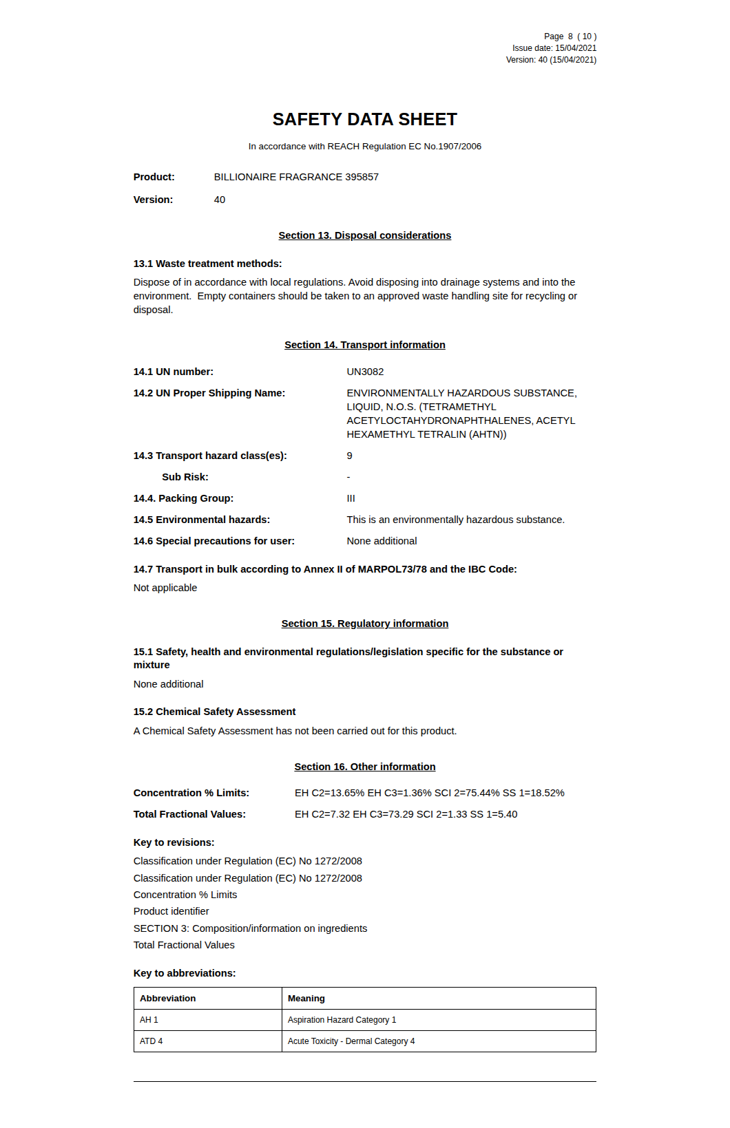Page 8 ( 10 )
Issue date: 15/04/2021
Version: 40 (15/04/2021)
SAFETY DATA SHEET
In accordance with REACH Regulation EC No.1907/2006
Product:
BILLIONAIRE FRAGRANCE 395857
Version:
40
Section 13. Disposal considerations
13.1 Waste treatment methods:
Dispose of in accordance with local regulations. Avoid disposing into drainage systems and into the environment. Empty containers should be taken to an approved waste handling site for recycling or disposal.
Section 14. Transport information
14.1 UN number:
UN3082
14.2 UN Proper Shipping Name:
ENVIRONMENTALLY HAZARDOUS SUBSTANCE, LIQUID, N.O.S. (TETRAMETHYL ACETYLOCTAHYDRONAPHTHALENES, ACETYL HEXAMETHYL TETRALIN (AHTN))
14.3 Transport hazard class(es):
9
Sub Risk:
-
14.4. Packing Group:
III
14.5 Environmental hazards:
This is an environmentally hazardous substance.
14.6 Special precautions for user:
None additional
14.7 Transport in bulk according to Annex II of MARPOL73/78 and the IBC Code:
Not applicable
Section 15. Regulatory information
15.1 Safety, health and environmental regulations/legislation specific for the substance or mixture
None additional
15.2 Chemical Safety Assessment
A Chemical Safety Assessment has not been carried out for this product.
Section 16. Other information
Concentration % Limits:
EH C2=13.65% EH C3=1.36% SCI 2=75.44% SS 1=18.52%
Total Fractional Values:
EH C2=7.32 EH C3=73.29 SCI 2=1.33 SS 1=5.40
Key to revisions:
Classification under Regulation (EC) No 1272/2008
Classification under Regulation (EC) No 1272/2008
Concentration % Limits
Product identifier
SECTION 3: Composition/information on ingredients
Total Fractional Values
Key to abbreviations:
| Abbreviation | Meaning |
| --- | --- |
| AH 1 | Aspiration Hazard Category 1 |
| ATD 4 | Acute Toxicity - Dermal Category 4 |